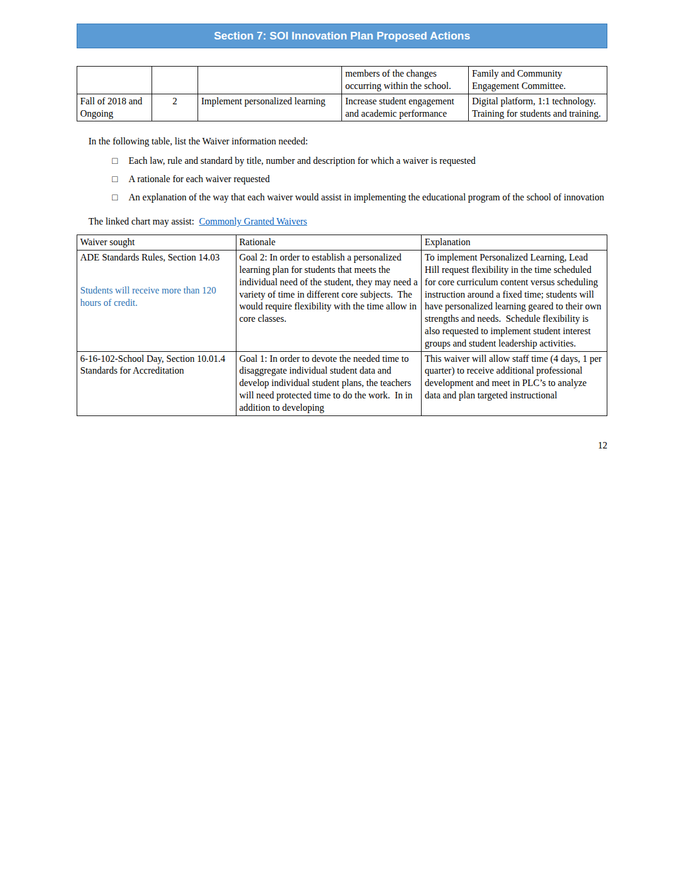Section 7: SOI Innovation Plan Proposed Actions
| | | | members of the changes occurring within the school. | Family and Community Engagement Committee. |
| Fall of 2018 and Ongoing | 2 | Implement personalized learning | Increase student engagement and academic performance | Digital platform, 1:1 technology. Training for students and training. |
In the following table, list the Waiver information needed:
Each law, rule and standard by title, number and description for which a waiver is requested
A rationale for each waiver requested
An explanation of the way that each waiver would assist in implementing the educational program of the school of innovation
The linked chart may assist: Commonly Granted Waivers
| Waiver sought | Rationale | Explanation |
| --- | --- | --- |
| ADE Standards Rules, Section 14.03 Students will receive more than 120 hours of credit. | Goal 2: In order to establish a personalized learning plan for students that meets the individual need of the student, they may need a variety of time in different core subjects. The would require flexibility with the time allow in core classes. | To implement Personalized Learning, Lead Hill request flexibility in the time scheduled for core curriculum content versus scheduling instruction around a fixed time; students will have personalized learning geared to their own strengths and needs. Schedule flexibility is also requested to implement student interest groups and student leadership activities. |
| 6-16-102-School Day, Section 10.01.4 Standards for Accreditation | Goal 1: In order to devote the needed time to disaggregate individual student data and develop individual student plans, the teachers will need protected time to do the work. In in addition to developing | This waiver will allow staff time (4 days, 1 per quarter) to receive additional professional development and meet in PLC’s to analyze data and plan targeted instructional |
12